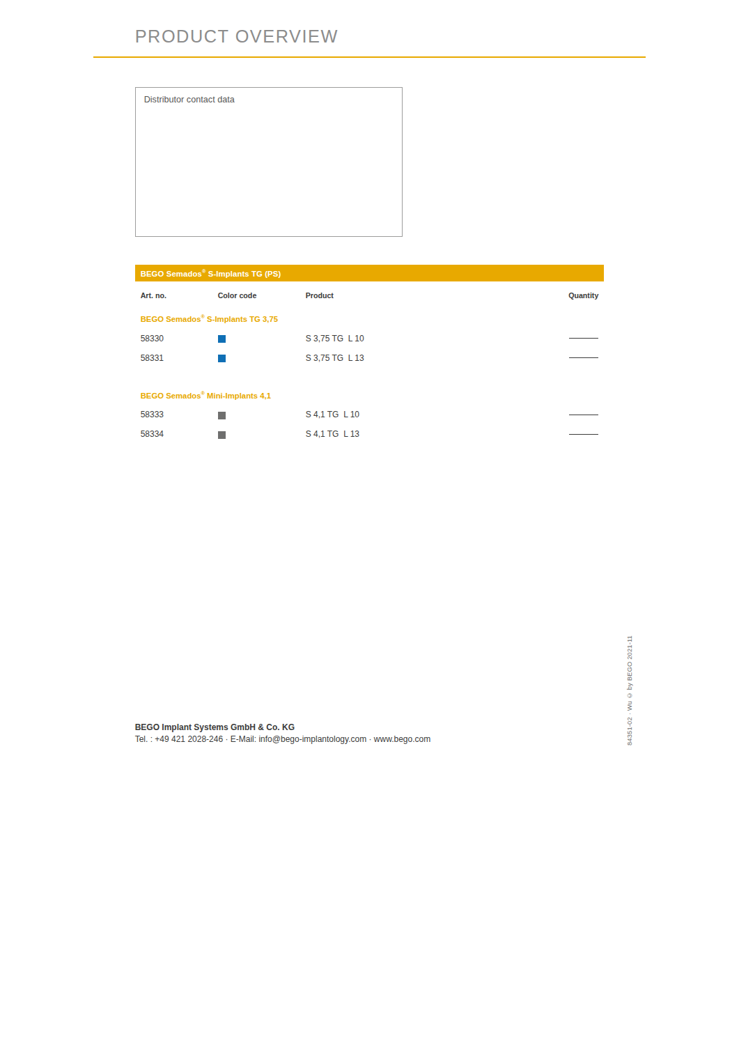Product overview
Distributor contact data
| BEGO Semados ® S-Implants TG (PS) |
| Art. no. | Color code | Product | Quantity |
| BEGO Semados ® S-Implants TG 3,75 |
| 58330 | | S 3,75 TG L 10 | |
| 58331 | | S 3,75 TG L 13 | |
| BEGO Semados ® Mini-Implants 4,1 |
| 58333 | | S 4,1 TG L 10 | |
| 58334 | | S 4,1 TG L 13 | |
BEGO Implant Systems GmbH & Co. KG
Tel. : +49 421 2028-246 · E-Mail: info@bego-implantology.com · www.bego.com
84351-02 · Wu © by BEGO 2021-11